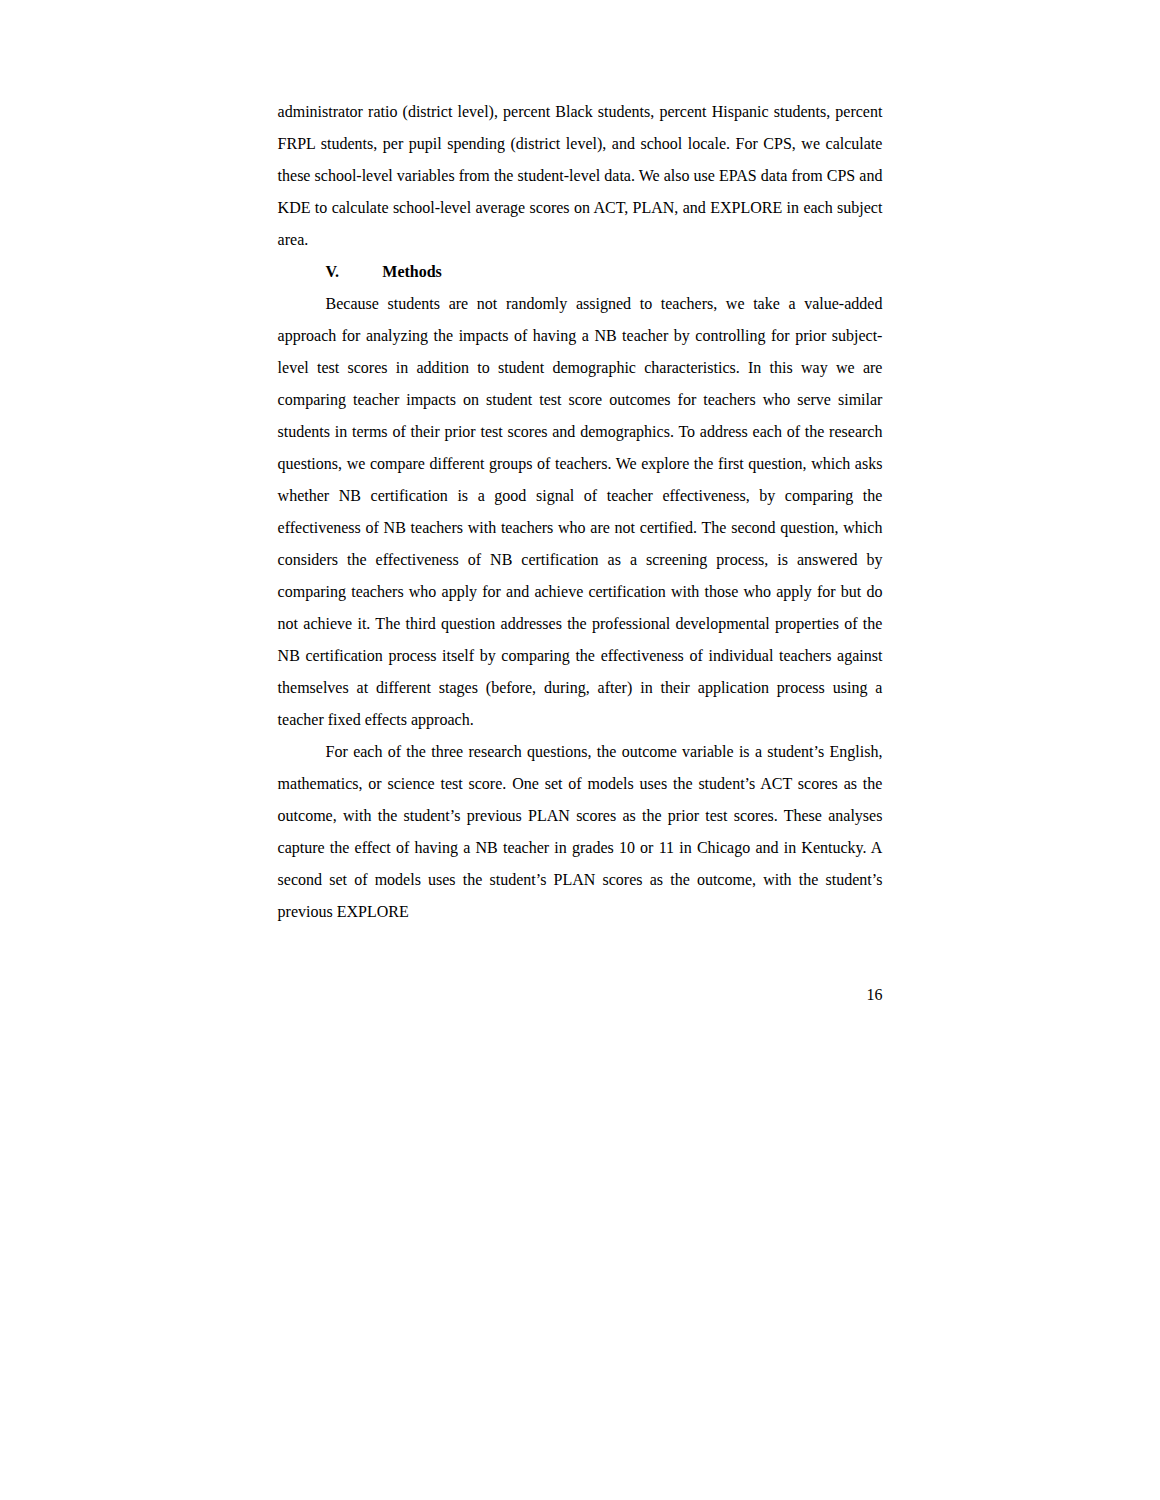administrator ratio (district level), percent Black students, percent Hispanic students, percent FRPL students, per pupil spending (district level), and school locale. For CPS, we calculate these school-level variables from the student-level data. We also use EPAS data from CPS and KDE to calculate school-level average scores on ACT, PLAN, and EXPLORE in each subject area.
V. Methods
Because students are not randomly assigned to teachers, we take a value-added approach for analyzing the impacts of having a NB teacher by controlling for prior subject-level test scores in addition to student demographic characteristics. In this way we are comparing teacher impacts on student test score outcomes for teachers who serve similar students in terms of their prior test scores and demographics. To address each of the research questions, we compare different groups of teachers. We explore the first question, which asks whether NB certification is a good signal of teacher effectiveness, by comparing the effectiveness of NB teachers with teachers who are not certified. The second question, which considers the effectiveness of NB certification as a screening process, is answered by comparing teachers who apply for and achieve certification with those who apply for but do not achieve it. The third question addresses the professional developmental properties of the NB certification process itself by comparing the effectiveness of individual teachers against themselves at different stages (before, during, after) in their application process using a teacher fixed effects approach.
For each of the three research questions, the outcome variable is a student’s English, mathematics, or science test score. One set of models uses the student’s ACT scores as the outcome, with the student’s previous PLAN scores as the prior test scores. These analyses capture the effect of having a NB teacher in grades 10 or 11 in Chicago and in Kentucky. A second set of models uses the student’s PLAN scores as the outcome, with the student’s previous EXPLORE
16